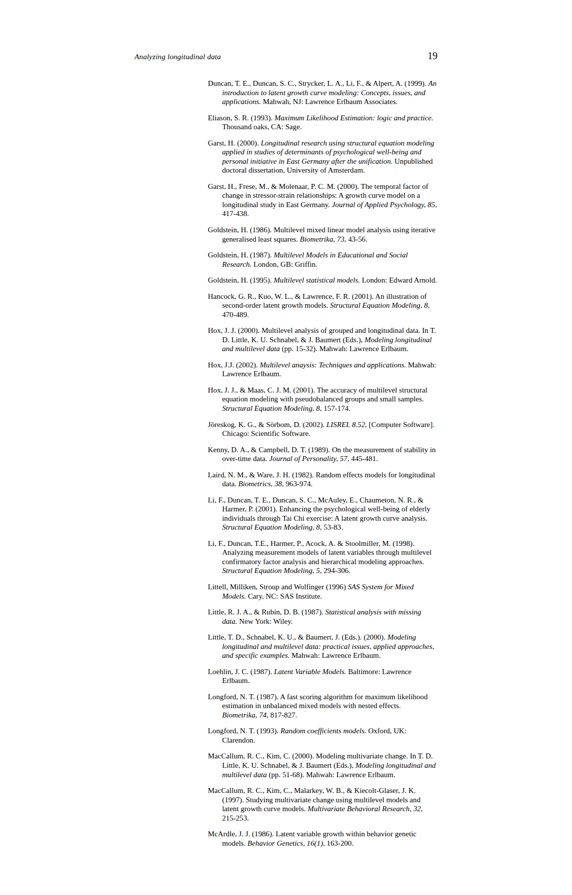Analyzing longitudinal data 19
Duncan, T. E., Duncan, S. C., Strycker, L. A., Li, F., & Alpert, A. (1999). An introduction to latent growth curve modeling: Concepts, issues, and applications. Mahwah, NJ: Lawrence Erlbaum Associates.
Eliason, S. R. (1993). Maximum Likelihood Estimation: logic and practice. Thousand oaks, CA: Sage.
Garst, H. (2000). Longitudinal research using structural equation modeling applied in studies of determinants of psychological well-being and personal initiative in East Germany after the unification. Unpublished doctoral dissertation, University of Amsterdam.
Garst, H., Frese, M., & Molenaar, P. C. M. (2000). The temporal factor of change in stressor-strain relationships: A growth curve model on a longitudinal study in East Germany. Journal of Applied Psychology, 85, 417-438.
Goldstein, H. (1986). Multilevel mixed linear model analysis using iterative generalised least squares. Biometrika, 73, 43-56.
Goldstein, H. (1987). Multilevel Models in Educational and Social Research. London, GB: Griffin.
Goldstein, H. (1995). Multilevel statistical models. London: Edward Arnold.
Hancock, G. R., Kuo, W. L., & Lawrence, F. R. (2001). An illustration of second-order latent growth models. Structural Equation Modeling, 8, 470-489.
Hox, J. J. (2000). Multilevel analysis of grouped and longitudinal data. In T. D. Little, K. U. Schnabel, & J. Baumert (Eds.), Modeling longitudinal and multilevel data (pp. 15-32). Mahwah: Lawrence Erlbaum.
Hox, J.J. (2002). Multilevel anaysis: Techniques and applications. Mahwah: Lawrence Erlbaum.
Hox, J. J., & Maas, C. J. M. (2001). The accuracy of multilevel structural equation modeling with pseudobalanced groups and small samples. Structural Equation Modeling, 8, 157-174.
Jöreskog, K. G., & Sörbom, D. (2002). LISREL 8.52, [Computer Software]. Chicago: Scientific Software.
Kenny, D. A., & Campbell, D. T. (1989). On the measurement of stability in over-time data. Journal of Personality, 57, 445-481.
Laird, N. M., & Ware, J. H. (1982). Random effects models for longitudinal data. Biometrics, 38, 963-974.
Li, F., Duncan, T. E., Duncan, S. C., McAuley, E., Chaumeton, N. R., & Harmer, P. (2001). Enhancing the psychological well-being of elderly individuals through Tai Chi exercise: A latent growth curve analysis. Structural Equation Modeling, 8, 53-83.
Li, F., Duncan, T.E., Harmer, P., Acock, A. & Stoolmiller, M. (1998). Analyzing measurement models of latent variables through multilevel confirmatory factor analysis and hierarchical modeling approaches. Structural Equation Modeling, 5, 294-306.
Littell, Milliken, Stroup and Wolfinger (1996) SAS System for Mixed Models. Cary, NC: SAS Institute.
Little, R. J. A., & Rubin, D. B. (1987). Statistical analysis with missing data. New York: Wiley.
Little, T. D., Schnabel, K. U., & Baumert, J. (Eds.). (2000). Modeling longitudinal and multilevel data: practical issues, applied approaches, and specific examples. Mahwah: Lawrence Erlbaum.
Loehlin, J. C. (1987). Latent Variable Models. Baltimore: Lawrence Erlbaum.
Longford, N. T. (1987). A fast scoring algorithm for maximum likelihood estimation in unbalanced mixed models with nested effects. Biometrika, 74, 817-827.
Longford, N. T. (1993). Random coefficients models. Oxford, UK: Clarendon.
MacCallum, R. C., Kim, C. (2000). Modeling multivariate change. In T. D. Little, K. U. Schnabel, & J. Baumert (Eds.), Modeling longitudinal and multilevel data (pp. 51-68). Mahwah: Lawrence Erlbaum.
MacCallum, R. C., Kim, C., Malarkey, W. B., & Kiecolt-Glaser, J. K. (1997). Studying multivariate change using multilevel models and latent growth curve models. Multivariate Behavioral Research, 32, 215-253.
McArdle, J. J. (1986). Latent variable growth within behavior genetic models. Behavior Genetics, 16(1), 163-200.